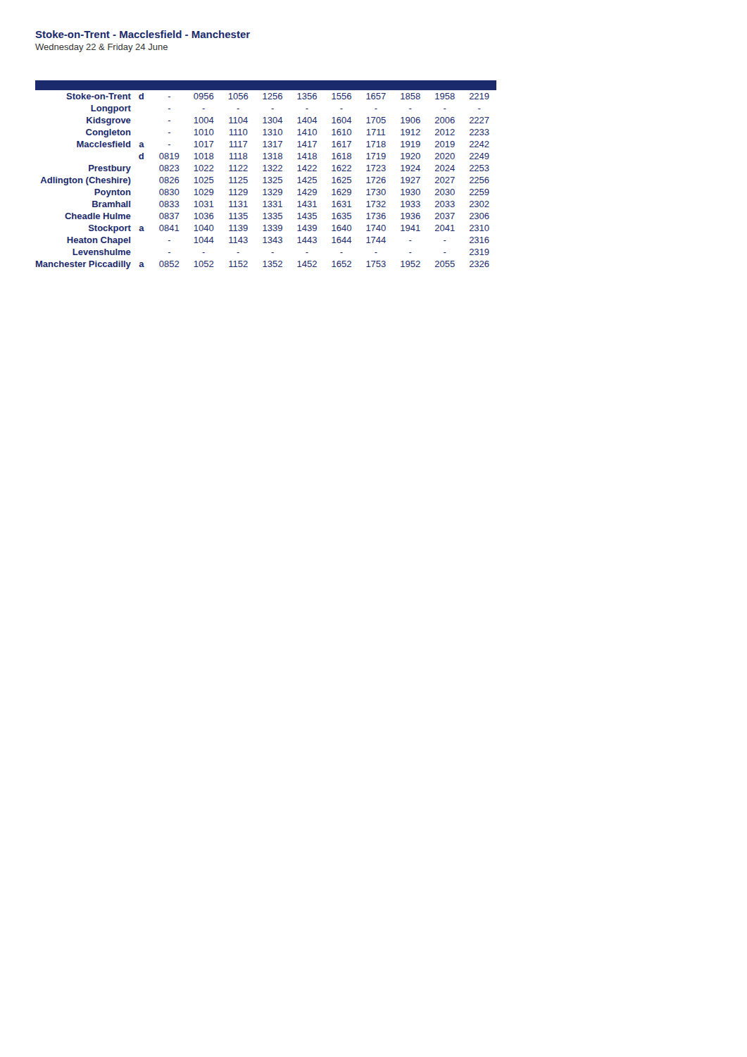Stoke-on-Trent - Macclesfield - Manchester
Wednesday 22 & Friday 24 June
| Stoke-on-Trent | d | - | 0956 | 1056 | 1256 | 1356 | 1556 | 1657 | 1858 | 1958 | 2219 |
| Longport | | - | - | - | - | - | - | - | - | - | - |
| Kidsgrove | | - | 1004 | 1104 | 1304 | 1404 | 1604 | 1705 | 1906 | 2006 | 2227 |
| Congleton | | - | 1010 | 1110 | 1310 | 1410 | 1610 | 1711 | 1912 | 2012 | 2233 |
| Macclesfield | a | - | 1017 | 1117 | 1317 | 1417 | 1617 | 1718 | 1919 | 2019 | 2242 |
| | d | 0819 | 1018 | 1118 | 1318 | 1418 | 1618 | 1719 | 1920 | 2020 | 2249 |
| Prestbury | | 0823 | 1022 | 1122 | 1322 | 1422 | 1622 | 1723 | 1924 | 2024 | 2253 |
| Adlington (Cheshire) | | 0826 | 1025 | 1125 | 1325 | 1425 | 1625 | 1726 | 1927 | 2027 | 2256 |
| Poynton | | 0830 | 1029 | 1129 | 1329 | 1429 | 1629 | 1730 | 1930 | 2030 | 2259 |
| Bramhall | | 0833 | 1031 | 1131 | 1331 | 1431 | 1631 | 1732 | 1933 | 2033 | 2302 |
| Cheadle Hulme | | 0837 | 1036 | 1135 | 1335 | 1435 | 1635 | 1736 | 1936 | 2037 | 2306 |
| Stockport | a | 0841 | 1040 | 1139 | 1339 | 1439 | 1640 | 1740 | 1941 | 2041 | 2310 |
| Heaton Chapel | | - | 1044 | 1143 | 1343 | 1443 | 1644 | 1744 | - | - | 2316 |
| Levenshulme | | - | - | - | - | - | - | - | - | - | 2319 |
| Manchester Piccadilly | a | 0852 | 1052 | 1152 | 1352 | 1452 | 1652 | 1753 | 1952 | 2055 | 2326 |